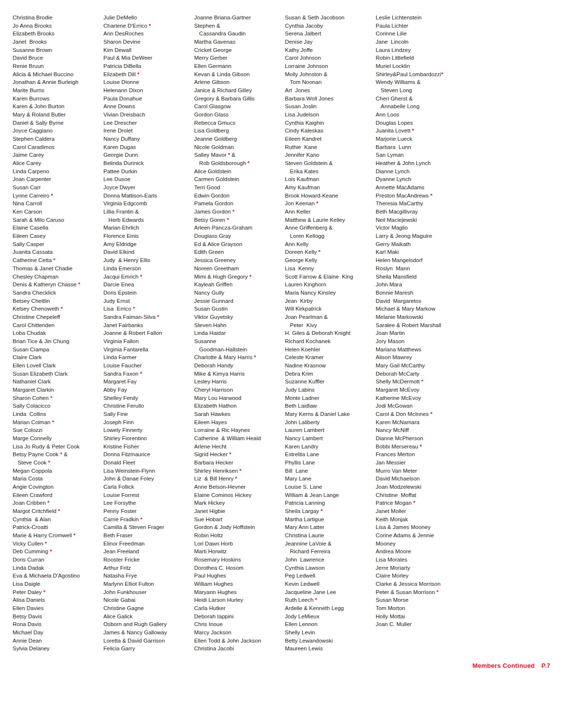Christina Brodie
Jo Anna Brooks
Elizabeth Brooks
Janet Brooks
Susanne Brown
David Bruce
Renie Bruun
Alicia & Michael Buccino
Jonathan & Annie Burleigh
Marite Burns
Karen Burrows
Karen & John Burton
Mary & Roland Butler
Daniel & Sally Byrne
Joyce Caggiano
Stephen Caldera
Carol Caradimos
Jaime Carey
Alice Carey
Linda Carpeno
Joan Carpenter
Susan Carr
Lynne Carreiro *
Nina Carroll
Ken Carson
Sarah & Milo Caruso
Elaine Casella
Eileen Casey
Sally Casper
Juanita Cassata
Catherine Cetta *
Thomas & Janet Chadie
Chesley Chapman
Denis & Katheryn Chasse *
Sandra Checklick
Betsey Cheitlin
Kelsey Chenoweth *
Christine Chepeleff
Carol Chittenden
Loba Chudak
Brian Tice & Jin Chung
Susan Ciampa
Claire Clark
Ellen Lovell Clark
Susan Elizabeth Clark
Nathaniel Clark
Margaret Clarkin
Sharon Cohen *
Sally Colacicco
Linda Collins
Marian Colman *
Sue Colozzi
Marge Connelly
Lisa Jo Rudy & Peter Cook
Betsy Payne Cook * &
Steve Cook *
Megan Coppola
Maria Costa
Angie Covington
Eileen Crawford
Joan Cribben *
Margot Critchfield *
Cynthia & Alan
Patrick-Croatti
Marie & Harry Cromwell *
Vicky Cullen *
Deb Cumming *
Doris Curran
Linda Dadak
Eva & Michaela D'Agostino
Lisa Daigle
Peter Daley *
Alisa Daniels
Ellen Davies
Betsy Davis
Rona Davis
Michael Day
Annie Dean
Sylvia Delaney
Julie DeMello
Charlene D'Errico *
Ann DesRoches
Sharon Devine
Kim Dewall
Paul & Mia DeWeer
Patricia DiBella
Elizabeth Dill *
Louise Dionne
Helenann Dixon
Paula Donahue
Anne Downs
Vivian Dreisbach
Lee Drescher
Irene Drolet
Nancy Duffany
Karen Dugas
Georgie Dunn
Belinda Durinick
Pattee Durkin
Lee Dusoe
Joyce Dwyer
Donna Mattison-Earls
Virginia Edgcomb
Lillia Frantin &
Herb Edwards
Marian Ehrlich
Florence Einis
Amy Eldridge
David Elkind
Judy & Henry Ellis
Linda Emerson
Jacqui Emrich *
Darcie Enea
Doris Epstein
Judy Ernst
Lisa Errico *
Sandra Faiman-Silva *
Janet Fairbanks
Joanne & Robert Fallon
Virginia Fallon
Virginia Fantarella
Linda Farmer
Louise Faucher
Sandra Faxon *
Margaret Fay
Abby Fay
Shelley Fenily
Christine Ferullo
Sally Fine
Joseph Finn
Lowely Finnerty
Shirley Fiorentino
Kristine Fisher
Donna Fitzmaurice
Donald Fleet
Lisa Weinstein-Flynn
John & Danae Foley
Carla Follick
Louise Forrest
Lee Forsythe
Penny Foster
Carrie Fradkin *
Camilla & Steven Frager
Beth Fraser
Elinor Freedman
Jean Freeland
Rooster Fricke
Arthur Fritz
Natasha Frye
Marlynn Elliot Fulton
John Funkhouser
Nicole Gabai
Christine Gagne
Alice Galick
Osborn and Rugh Gallery
James & Nancy Galloway
Loretta & David Garrison
Felicia Garry
Joanne Briana-Gartner
Stephen &
Cassandra Gaudin
Martha Gavenas
Cricket George
Merry Gerber
Ellen Germann
Kevan & Linda Gibson
Arlene Gibson
Janice & Richard Gilley
Gregory & Barbara Gillis
Carol Glasgow
Gordon Glass
Rebecca Gmucs
Lisa Goldberg
Jeanne Goldberg
Nicole Goldman
Salley Mavor * &
Rob Goldsborough *
Alice Goldstein
Carmen Goldstein
Terri Good
Edwin Gordon
Pamela Gordon
James Gordon *
Betsy Goren *
Arleen Pancza-Graham
Douglass Gray
Ed & Alice Grayson
Edith Green
Jessica Greeney
Noreen Greetham
Mimi & Hugh Gregory *
Kayleah Griffen
Nancy Gully
Jessie Gunnard
Susan Gustin
Viktor Guyetsky
Steven Hahn
Linda Haidar
Susanne
Goodman-Hallstein
Charlotte & Mary Harris *
Deborah Handy
Mike & Kimya Harris
Lesley Harris
Cheryl Harrison
Mary Lou Harwood
Elizabeth Hathon
Sarah Hawkes
Eileen Hayes
Lorraine & Ric Haynes
Catherine & William Heald
Arlene Hecht
Sigrid Hecker *
Barbara Hecker
Shirley Henriksen *
Liz & Bill Henry *
Anne Belson-Hevner
Elaine Cominos Hickey
Mark Hickey
Janet Higbie
Sue Hobart
Gordon & Jody Hoffstein
Robin Holtz
Lori Dawn Horb
Marti Horwitz
Rosemary Hoskins
Dorothea C. Hosom
Paul Hughes
William Hughes
Maryann Hughes
Heidi Larson Hurley
Carla Hutker
Deborah Iappini
Chris Inoue
Marcy Jackson
Ellen Todd & John Jackson
Christina Jacobi
Susan & Seth Jacobson
Cynthia Jacoby
Serena Jalbert
Denise Jay
Kathy Joffe
Carol Johnson
Lorraine Johnson
Molly Johnston &
Tom Noonan
Art Jones
Barbara Woll Jones
Susan Joslin
Lisa Judelson
Cynthia Kaighin
Cindy Kaleskas
Eileen Kandret
Ruthie Kane
Jennifer Kano
Steven Goldstein &
Erika Kates
Lois Kaufman
Amy Kaufman
Brook Howard-Keane
Jon Keenan *
Ann Keller
Matthew & Laurie Kelley
Anne Griffenberg &
Loren Kellogg
Ann Kelly
Doreen Kelly *
George Kelly
Lisa Kenny
Scott Farrow & Elaine King
Lauren Kinghorn
Maria Nancy Kinsley
Jean Kirby
Will Kirkpatrick
Joan Pearlman &
Peter Kivy
H. Giles & Deborah Knight
Richard Kochanek
Helen Koehler
Celeste Kramer
Nadine Krasnow
Debra Krim
Suzanne Kuffler
Judy Labins
Monte Ladner
Beth Laidlaw
Mary Kerns & Daniel Lake
John Laliberty
Lauren Lambert
Nancy Lambert
Karen Landry
Estrelita Lane
Phyllis Lane
Bill Lane
Mary Lane
Louise S. Lane
William & Jean Lange
Patricia Lanning
Sheila Largay *
Martha Lartigue
Mary Ann Latter
Christina Laurie
Jeannine LaVoie &
Richard Ferreira
John Lawrence
Cynthia Lawson
Peg Ledwell
Kevin Ledwell
Jacqueline Jane Lee
Ruth Leech *
Ardelle & Kenneth Legg
Jody LeMieux
Ellen Lennon
Shelly Levin
Betty Lewandowski
Maureen Lewis
Leslie Lichtenstein
Paula Lichter
Corinne Lilie
Jane Lincoln
Laura Lindzey
Robin Littlefield
Muriel Locklin
Shirley&Paul Lombardozzi*
Wendy Williams &
Steven Long
Cheri Gherst &
Annabelle Long
Ann Loos
Douglas Lopes
Juanita Lovett *
Marjorie Lueck
Barbara Lunn
San Lyman
Heather & John Lynch
Dianne Lynch
Dyanne Lynch
Annette MacAdams
Preston MacAndrews *
Theresia MaCarthy
Beth Macgillivray
Neil Maciejewski
Victor Maglio
Larry & Jeong Maguire
Gerry Maikath
Karl Maki
Helen Mangelsdorf
Roslyn Mann
Sheila Mansfield
John Mara
Bonnie Maresh
David Margaretos
Michael & Mary Markow
Melanie Markowski
Saralee & Robert Marshall
Joan Martin
Jory Mason
Mariana Matthews
Alison Mawrey
Mary Gail McCarthy
Deborah McCarty
Shelly McDermott *
Margaret McEvoy
Katherine McEvoy
Jodi McGowan
Carol & Don McInnes *
Karen McNamara
Nancy McNiff
Dianne McPherson
Bobbi Mersereau *
Frances Merton
Jan Messier
Murro Van Meter
David Michaelson
Joan Modzelewski
Christine Moffat
Patrice Mogan *
Janet Moller
Keith Monjak
Lisa & James Mooney
Corine Adams & Jennie
Mooney
Andrea Moore
Lisa Morales
Jerre Moriarty
Claire Morley
Clarke & Jessica Morrison
Peter & Susan Morrison *
Susan Morse
Tom Morton
Holly Mottai
Joan C. Muller
Members Continued P.7